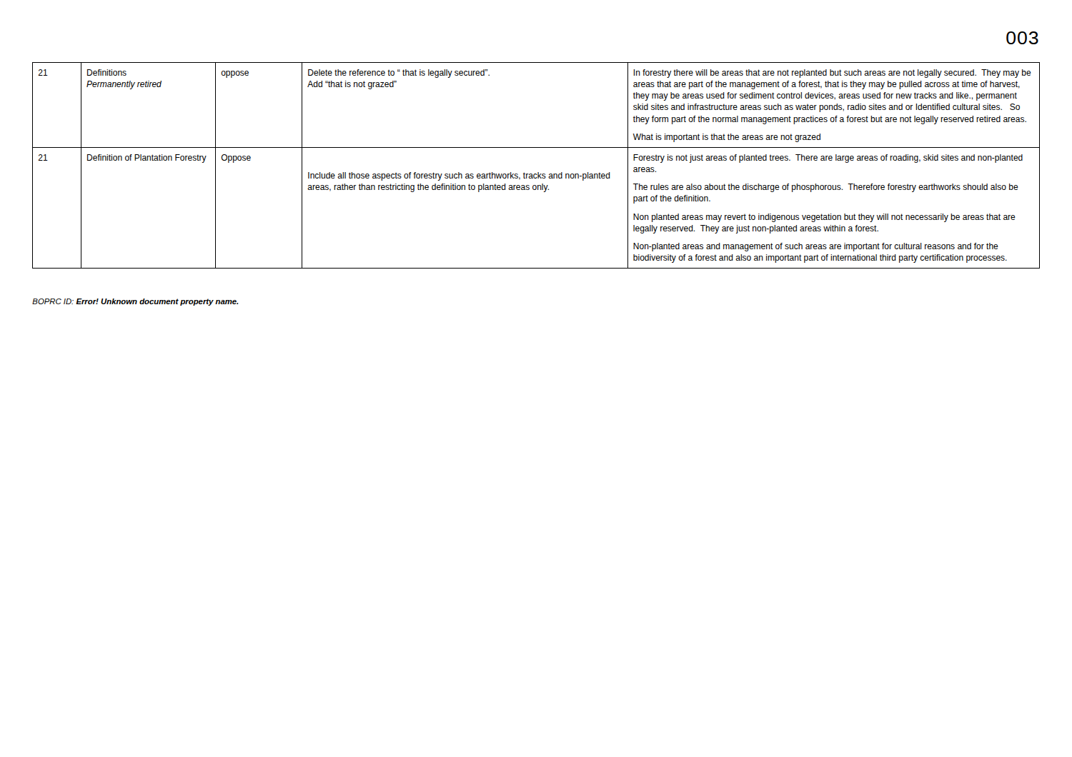003
| 21 | Definitions Permanently retired | oppose | Delete the reference to “ that is legally secured”. Add “that is not grazed” | In forestry there will be areas that are not replanted but such areas are not legally secured. They may be areas that are part of the management of a forest, that is they may be pulled across at time of harvest, they may be areas used for sediment control devices, areas used for new tracks and like., permanent skid sites and infrastructure areas such as water ponds, radio sites and or Identified cultural sites. So they form part of the normal management practices of a forest but are not legally reserved retired areas. What is important is that the areas are not grazed |
| 21 | Definition of Plantation Forestry | Oppose | Include all those aspects of forestry such as earthworks, tracks and non-planted areas, rather than restricting the definition to planted areas only. | Forestry is not just areas of planted trees. There are large areas of roading, skid sites and non-planted areas. The rules are also about the discharge of phosphorous. Therefore forestry earthworks should also be part of the definition. Non planted areas may revert to indigenous vegetation but they will not necessarily be areas that are legally reserved. They are just non-planted areas within a forest. Non-planted areas and management of such areas are important for cultural reasons and for the biodiversity of a forest and also an important part of international third party certification processes. |
BOPRC ID: Error! Unknown document property name.